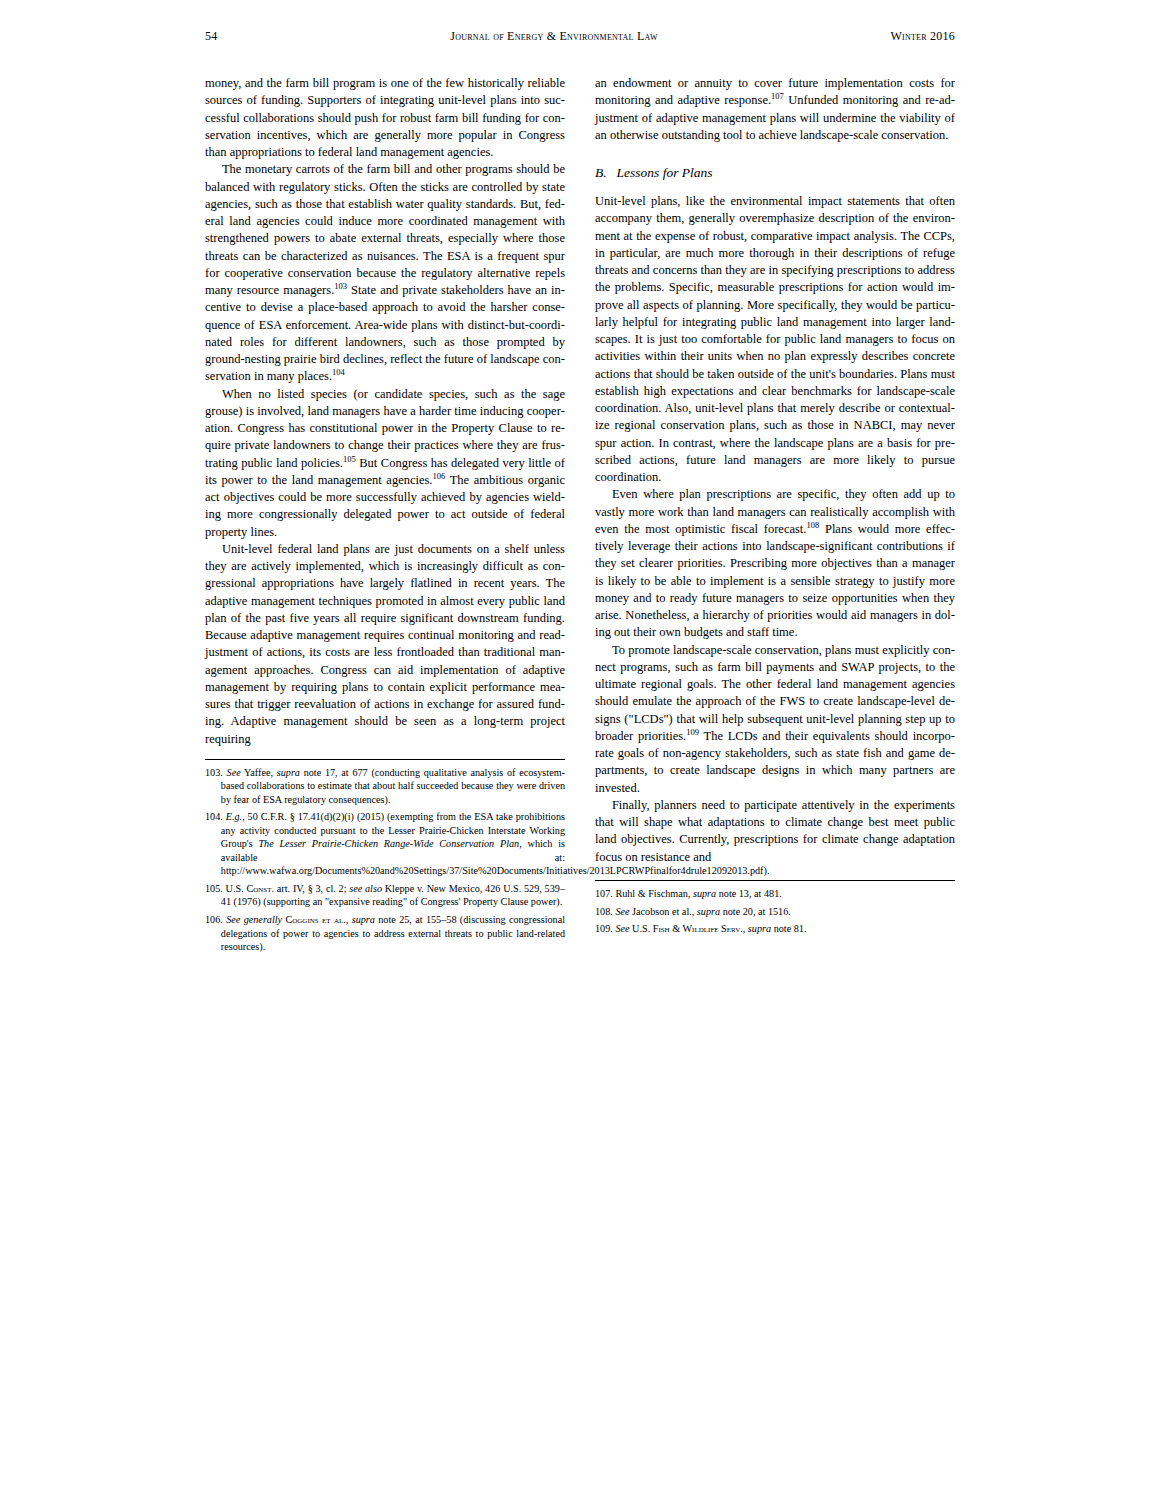54 Journal of Energy & Environmental Law Winter 2016
money, and the farm bill program is one of the few historically reliable sources of funding. Supporters of integrating unit-level plans into successful collaborations should push for robust farm bill funding for conservation incentives, which are generally more popular in Congress than appropriations to federal land management agencies.
The monetary carrots of the farm bill and other programs should be balanced with regulatory sticks. Often the sticks are controlled by state agencies, such as those that establish water quality standards. But, federal land agencies could induce more coordinated management with strengthened powers to abate external threats, especially where those threats can be characterized as nuisances. The ESA is a frequent spur for cooperative conservation because the regulatory alternative repels many resource managers.103 State and private stakeholders have an incentive to devise a place-based approach to avoid the harsher consequence of ESA enforcement. Area-wide plans with distinct-but-coordinated roles for different landowners, such as those prompted by ground-nesting prairie bird declines, reflect the future of landscape conservation in many places.104
When no listed species (or candidate species, such as the sage grouse) is involved, land managers have a harder time inducing cooperation. Congress has constitutional power in the Property Clause to require private landowners to change their practices where they are frustrating public land policies.105 But Congress has delegated very little of its power to the land management agencies.106 The ambitious organic act objectives could be more successfully achieved by agencies wielding more congressionally delegated power to act outside of federal property lines.
Unit-level federal land plans are just documents on a shelf unless they are actively implemented, which is increasingly difficult as congressional appropriations have largely flatlined in recent years. The adaptive management techniques promoted in almost every public land plan of the past five years all require significant downstream funding. Because adaptive management requires continual monitoring and readjustment of actions, its costs are less frontloaded than traditional management approaches. Congress can aid implementation of adaptive management by requiring plans to contain explicit performance measures that trigger reevaluation of actions in exchange for assured funding. Adaptive management should be seen as a long-term project requiring
103. See Yaffee, supra note 17, at 677 (conducting qualitative analysis of ecosystem-based collaborations to estimate that about half succeeded because they were driven by fear of ESA regulatory consequences).
104. E.g., 50 C.F.R. § 17.41(d)(2)(i) (2015) (exempting from the ESA take prohibitions any activity conducted pursuant to the Lesser Prairie-Chicken Interstate Working Group's The Lesser Prairie-Chicken Range-Wide Conservation Plan, which is available at: http://www.wafwa.org/Documents%20and%20Settings/37/Site%20Documents/Initiatives/2013LPCRWPfinalfor4drule12092013.pdf).
105. U.S. Const. art. IV, § 3, cl. 2; see also Kleppe v. New Mexico, 426 U.S. 529, 539–41 (1976) (supporting an "expansive reading" of Congress' Property Clause power).
106. See generally Coggins et al., supra note 25, at 155–58 (discussing congressional delegations of power to agencies to address external threats to public land-related resources).
an endowment or annuity to cover future implementation costs for monitoring and adaptive response.107 Unfunded monitoring and re-adjustment of adaptive management plans will undermine the viability of an otherwise outstanding tool to achieve landscape-scale conservation.
B. Lessons for Plans
Unit-level plans, like the environmental impact statements that often accompany them, generally overemphasize description of the environment at the expense of robust, comparative impact analysis. The CCPs, in particular, are much more thorough in their descriptions of refuge threats and concerns than they are in specifying prescriptions to address the problems. Specific, measurable prescriptions for action would improve all aspects of planning. More specifically, they would be particularly helpful for integrating public land management into larger landscapes. It is just too comfortable for public land managers to focus on activities within their units when no plan expressly describes concrete actions that should be taken outside of the unit's boundaries. Plans must establish high expectations and clear benchmarks for landscape-scale coordination. Also, unit-level plans that merely describe or contextualize regional conservation plans, such as those in NABCI, may never spur action. In contrast, where the landscape plans are a basis for prescribed actions, future land managers are more likely to pursue coordination.
Even where plan prescriptions are specific, they often add up to vastly more work than land managers can realistically accomplish with even the most optimistic fiscal forecast.108 Plans would more effectively leverage their actions into landscape-significant contributions if they set clearer priorities. Prescribing more objectives than a manager is likely to be able to implement is a sensible strategy to justify more money and to ready future managers to seize opportunities when they arise. Nonetheless, a hierarchy of priorities would aid managers in doling out their own budgets and staff time.
To promote landscape-scale conservation, plans must explicitly connect programs, such as farm bill payments and SWAP projects, to the ultimate regional goals. The other federal land management agencies should emulate the approach of the FWS to create landscape-level designs ("LCDs") that will help subsequent unit-level planning step up to broader priorities.109 The LCDs and their equivalents should incorporate goals of non-agency stakeholders, such as state fish and game departments, to create landscape designs in which many partners are invested.
Finally, planners need to participate attentively in the experiments that will shape what adaptations to climate change best meet public land objectives. Currently, prescriptions for climate change adaptation focus on resistance and
107. Ruhl & Fischman, supra note 13, at 481.
108. See Jacobson et al., supra note 20, at 1516.
109. See U.S. Fish & Wildlife Serv., supra note 81.